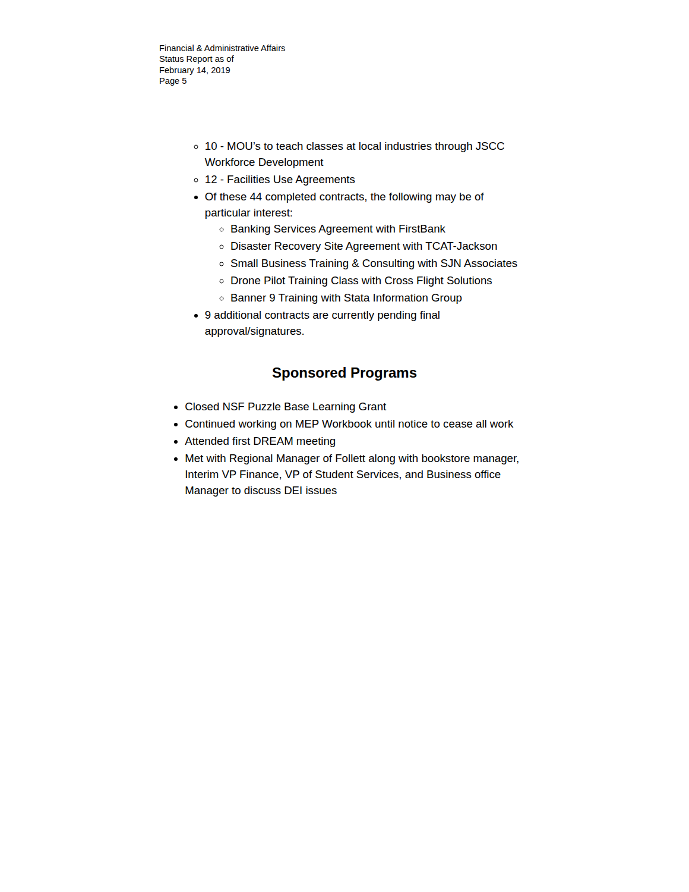Financial & Administrative Affairs
Status Report as of
February 14, 2019
Page 5
10 - MOU’s to teach classes at local industries through JSCC Workforce Development
12 - Facilities Use Agreements
Of these 44 completed contracts, the following may be of particular interest:
Banking Services Agreement with FirstBank
Disaster Recovery Site Agreement with TCAT-Jackson
Small Business Training & Consulting with SJN Associates
Drone Pilot Training Class with Cross Flight Solutions
Banner 9 Training with Stata Information Group
9 additional contracts are currently pending final approval/signatures.
Sponsored Programs
Closed NSF Puzzle Base Learning Grant
Continued working on MEP Workbook until notice to cease all work
Attended first DREAM meeting
Met with Regional Manager of Follett along with bookstore manager, Interim VP Finance, VP of Student Services, and Business office Manager to discuss DEI issues